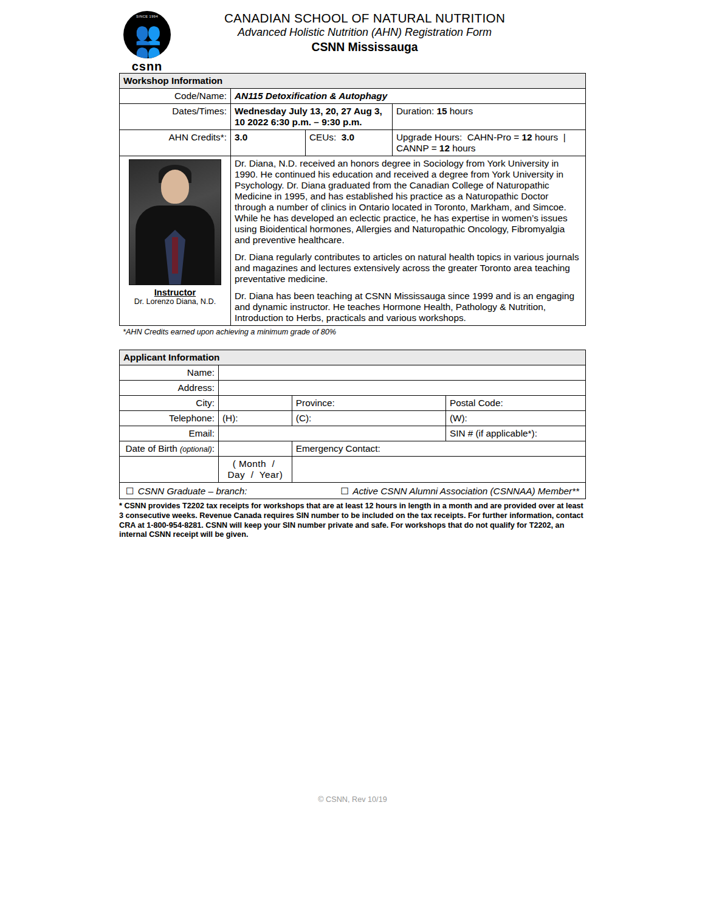SINCE 1994
👥👥
csnn
CANADIAN SCHOOL OF NATURAL NUTRITION
Advanced Holistic Nutrition (AHN) Registration Form
CSNN Mississauga
| Workshop Information |
| Code/Name: | AN115 Detoxification & Autophagy |
| Dates/Times: | Wednesday July 13, 20, 27 Aug 3, 10 2022 6:30 p.m. – 9:30 p.m. | Duration: 15 hours |
| AHN Credits*: | 3.0 | CEUs: 3.0 | Upgrade Hours: CAHN-Pro = 12 hours / CANNP = 12 hours |
| Instructor Dr. Lorenzo Diana, N.D. | Dr. Diana, N.D. received an honors degree in Sociology from York University in 1990. He continued his education and received a degree from York University in Psychology. Dr. Diana graduated from the Canadian College of Naturopathic Medicine in 1995, and has established his practice as a Naturopathic Doctor through a number of clinics in Ontario located in Toronto, Markham, and Simcoe. While he has developed an eclectic practice, he has expertise in women’s issues using Bioidentical hormones, Allergies and Naturopathic Oncology, Fibromyalgia and preventive healthcare. Dr. Diana regularly contributes to articles on natural health topics in various journals and magazines and lectures extensively across the greater Toronto area teaching preventative medicine. Dr. Diana has been teaching at CSNN Mississauga since 1999 and is an engaging and dynamic instructor. He teaches Hormone Health, Pathology & Nutrition, Introduction to Herbs, practicals and various workshops. |
*AHN Credits earned upon achieving a minimum grade of 80%
| Applicant Information |
| Name: | |
| Address: | |
| City: | | Province: | Postal Code: |
| Telephone: | (H): | (C): | (W): |
| Email: | | SIN # (if applicable*): |
| Date of Birth (optional) : | | Emergency Contact: |
| | ( Month / Day / Year) | |
| ☐ CSNN Graduate – branch: ☐ Active CSNN Alumni Association (CSNNAA) Member** |
* CSNN provides T2202 tax receipts for workshops that are at least 12 hours in length in a month and are provided over at least 3 consecutive weeks. Revenue Canada requires SIN number to be included on the tax receipts. For further information, contact CRA at 1-800-954-8281. CSNN will keep your SIN number private and safe. For workshops that do not qualify for T2202, an internal CSNN receipt will be given.
© CSNN, Rev 10/19